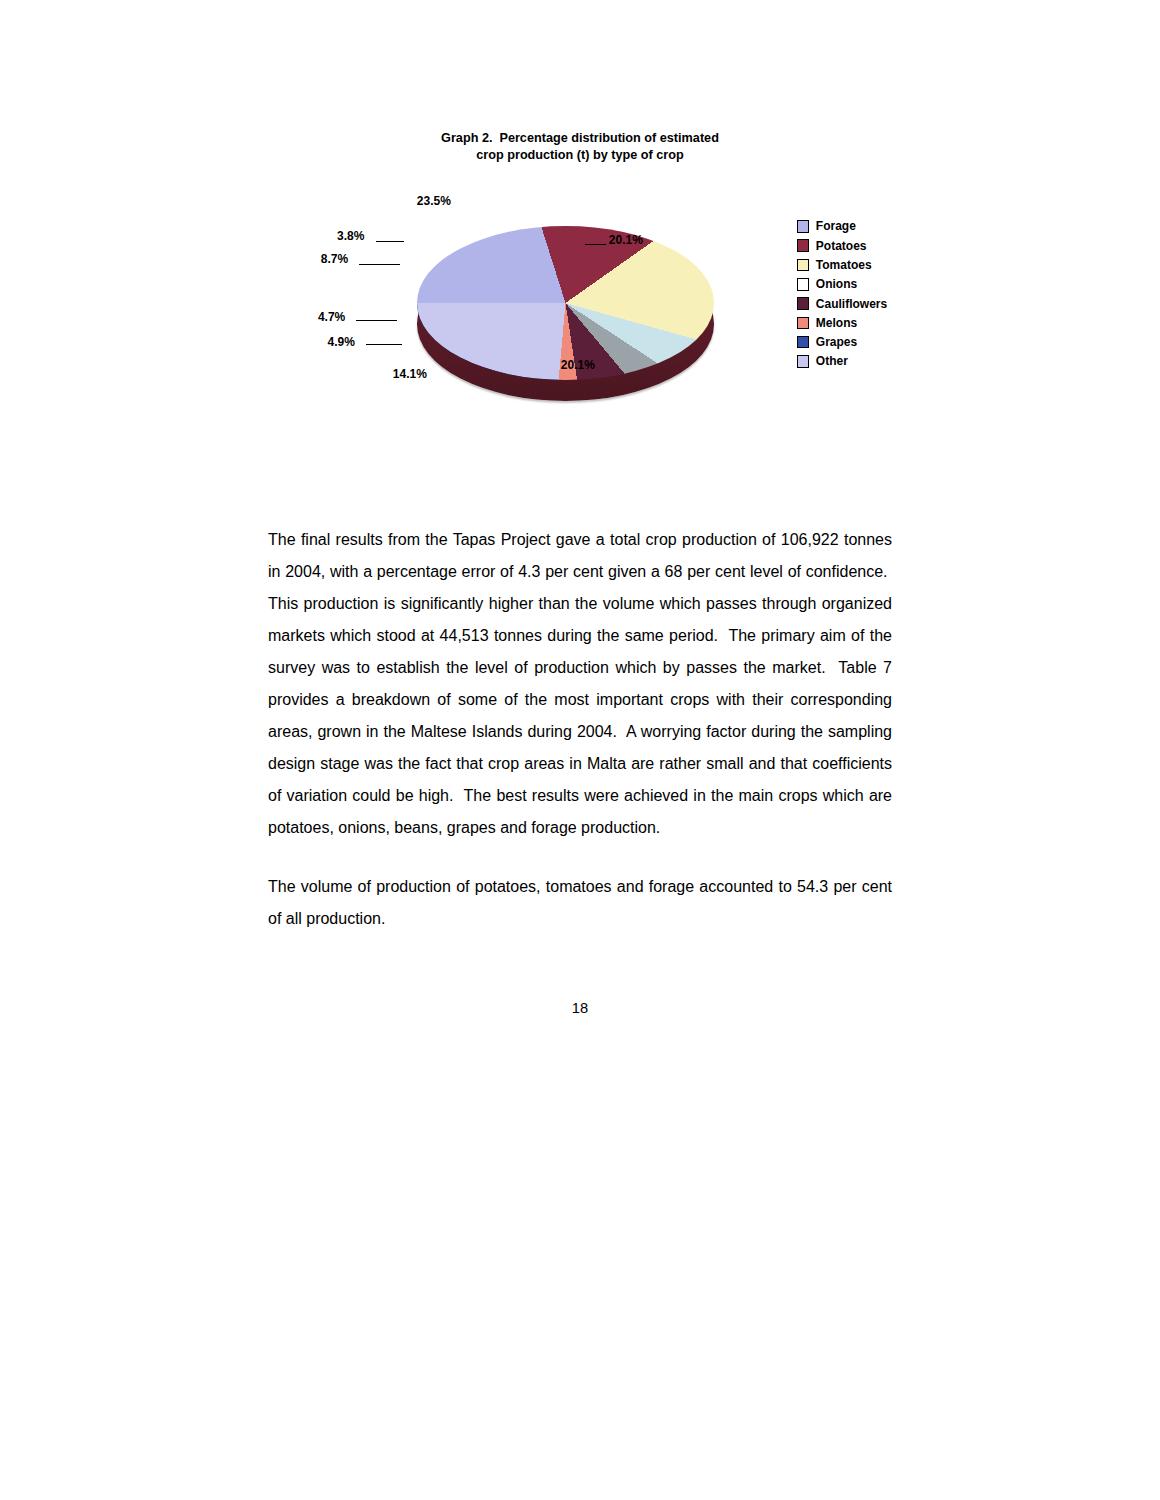Graph 2. Percentage distribution of estimated
crop production (t) by type of crop
23.5% 3.8% 8.7% 4.7% 4.9% 14.1% 20.1% 20.1%
Forage
Potatoes
Tomatoes
Onions
Cauliflowers
Melons
Grapes
Other
The final results from the Tapas Project gave a total crop production of 106,922 tonnes in 2004, with a percentage error of 4.3 per cent given a 68 per cent level of confidence. This production is significantly higher than the volume which passes through organized markets which stood at 44,513 tonnes during the same period. The primary aim of the survey was to establish the level of production which by passes the market. Table 7 provides a breakdown of some of the most important crops with their corresponding areas, grown in the Maltese Islands during 2004. A worrying factor during the sampling design stage was the fact that crop areas in Malta are rather small and that coefficients of variation could be high. The best results were achieved in the main crops which are potatoes, onions, beans, grapes and forage production.
The volume of production of potatoes, tomatoes and forage accounted to 54.3 per cent of all production.
18